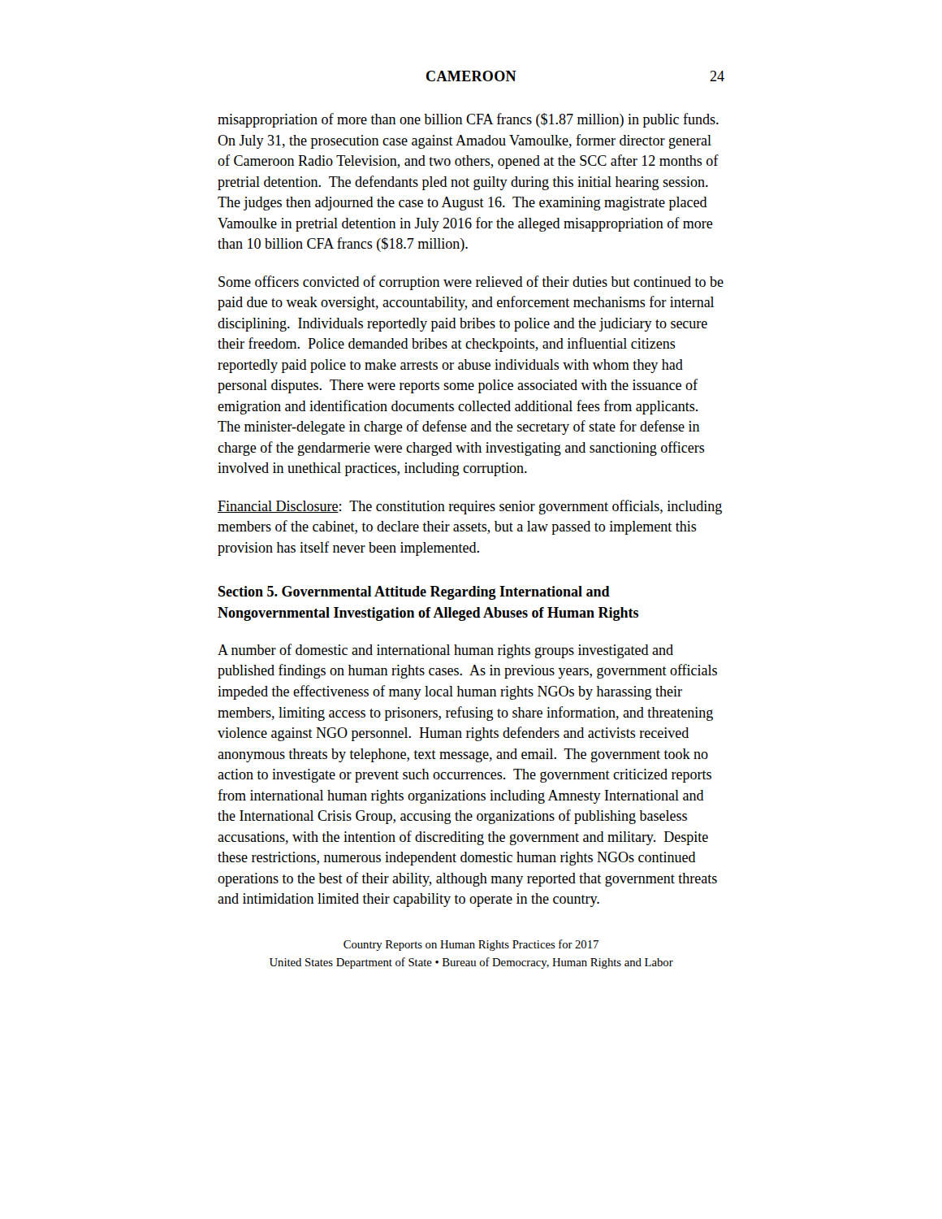CAMEROON 24
misappropriation of more than one billion CFA francs ($1.87 million) in public funds. On July 31, the prosecution case against Amadou Vamoulke, former director general of Cameroon Radio Television, and two others, opened at the SCC after 12 months of pretrial detention. The defendants pled not guilty during this initial hearing session. The judges then adjourned the case to August 16. The examining magistrate placed Vamoulke in pretrial detention in July 2016 for the alleged misappropriation of more than 10 billion CFA francs ($18.7 million).
Some officers convicted of corruption were relieved of their duties but continued to be paid due to weak oversight, accountability, and enforcement mechanisms for internal disciplining. Individuals reportedly paid bribes to police and the judiciary to secure their freedom. Police demanded bribes at checkpoints, and influential citizens reportedly paid police to make arrests or abuse individuals with whom they had personal disputes. There were reports some police associated with the issuance of emigration and identification documents collected additional fees from applicants. The minister-delegate in charge of defense and the secretary of state for defense in charge of the gendarmerie were charged with investigating and sanctioning officers involved in unethical practices, including corruption.
Financial Disclosure: The constitution requires senior government officials, including members of the cabinet, to declare their assets, but a law passed to implement this provision has itself never been implemented.
Section 5. Governmental Attitude Regarding International and Nongovernmental Investigation of Alleged Abuses of Human Rights
A number of domestic and international human rights groups investigated and published findings on human rights cases. As in previous years, government officials impeded the effectiveness of many local human rights NGOs by harassing their members, limiting access to prisoners, refusing to share information, and threatening violence against NGO personnel. Human rights defenders and activists received anonymous threats by telephone, text message, and email. The government took no action to investigate or prevent such occurrences. The government criticized reports from international human rights organizations including Amnesty International and the International Crisis Group, accusing the organizations of publishing baseless accusations, with the intention of discrediting the government and military. Despite these restrictions, numerous independent domestic human rights NGOs continued operations to the best of their ability, although many reported that government threats and intimidation limited their capability to operate in the country.
Country Reports on Human Rights Practices for 2017
United States Department of State • Bureau of Democracy, Human Rights and Labor